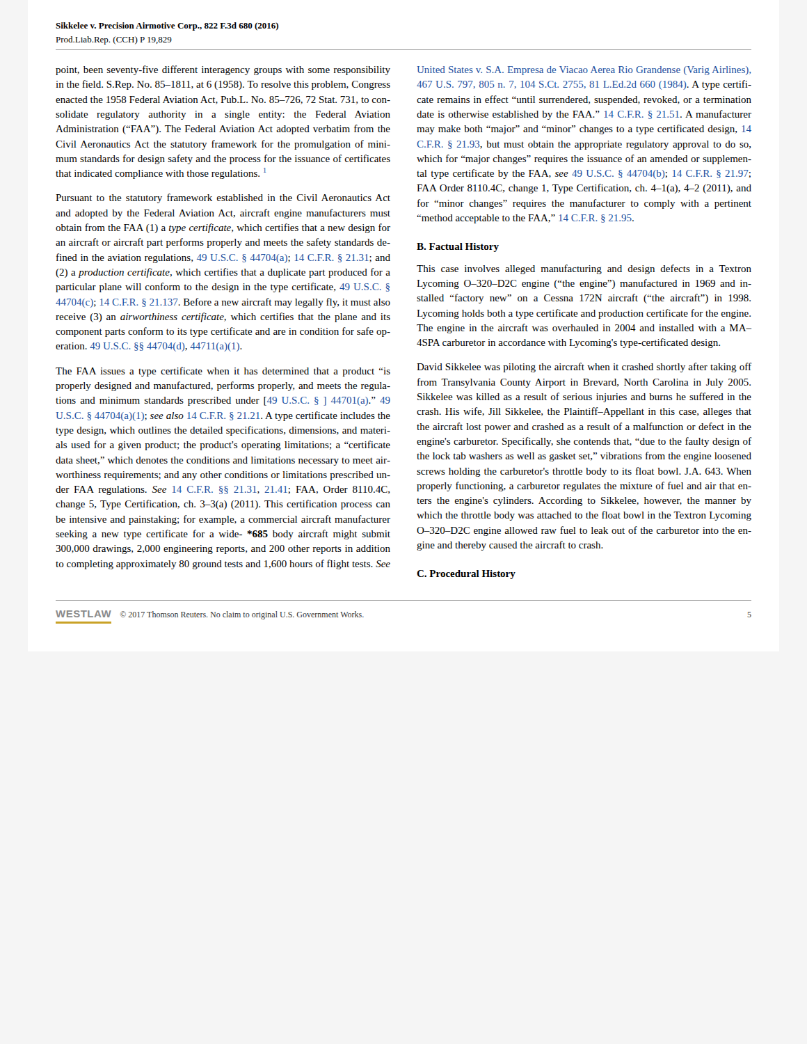Sikkelee v. Precision Airmotive Corp., 822 F.3d 680 (2016)
Prod.Liab.Rep. (CCH) P 19,829
point, been seventy-five different interagency groups with some responsibility in the field. S.Rep. No. 85–1811, at 6 (1958). To resolve this problem, Congress enacted the 1958 Federal Aviation Act, Pub.L. No. 85–726, 72 Stat. 731, to consolidate regulatory authority in a single entity: the Federal Aviation Administration (“FAA”). The Federal Aviation Act adopted verbatim from the Civil Aeronautics Act the statutory framework for the promulgation of minimum standards for design safety and the process for the issuance of certificates that indicated compliance with those regulations. 1
Pursuant to the statutory framework established in the Civil Aeronautics Act and adopted by the Federal Aviation Act, aircraft engine manufacturers must obtain from the FAA (1) a type certificate, which certifies that a new design for an aircraft or aircraft part performs properly and meets the safety standards defined in the aviation regulations, 49 U.S.C. § 44704(a); 14 C.F.R. § 21.31; and (2) a production certificate, which certifies that a duplicate part produced for a particular plane will conform to the design in the type certificate, 49 U.S.C. § 44704(c); 14 C.F.R. § 21.137. Before a new aircraft may legally fly, it must also receive (3) an airworthiness certificate, which certifies that the plane and its component parts conform to its type certificate and are in condition for safe operation. 49 U.S.C. §§ 44704(d), 44711(a)(1).
The FAA issues a type certificate when it has determined that a product “is properly designed and manufactured, performs properly, and meets the regulations and minimum standards prescribed under [49 U.S.C. § ] 44701(a).” 49 U.S.C. § 44704(a)(1); see also 14 C.F.R. § 21.21. A type certificate includes the type design, which outlines the detailed specifications, dimensions, and materials used for a given product; the product's operating limitations; a “certificate data sheet,” which denotes the conditions and limitations necessary to meet airworthiness requirements; and any other conditions or limitations prescribed under FAA regulations. See 14 C.F.R. §§ 21.31, 21.41; FAA, Order 8110.4C, change 5, Type Certification, ch. 3–3(a) (2011). This certification process can be intensive and painstaking; for example, a commercial aircraft manufacturer seeking a new type certificate for a wide- *685 body aircraft might submit 300,000 drawings, 2,000 engineering reports, and 200 other reports in addition to completing approximately 80 ground tests and 1,600 hours of flight tests. See United States v. S.A. Empresa de Viacao Aerea Rio Grandense (Varig Airlines), 467 U.S. 797, 805 n. 7, 104 S.Ct. 2755, 81 L.Ed.2d 660 (1984). A type certificate remains in effect “until surrendered, suspended, revoked, or a termination date is otherwise established by the FAA.” 14 C.F.R. § 21.51. A manufacturer may make both “major” and “minor” changes to a type certificated design, 14 C.F.R. § 21.93, but must obtain the appropriate regulatory approval to do so, which for “major changes” requires the issuance of an amended or supplemental type certificate by the FAA, see 49 U.S.C. § 44704(b); 14 C.F.R. § 21.97; FAA Order 8110.4C, change 1, Type Certification, ch. 4–1(a), 4–2 (2011), and for “minor changes” requires the manufacturer to comply with a pertinent “method acceptable to the FAA,” 14 C.F.R. § 21.95.
B. Factual History
This case involves alleged manufacturing and design defects in a Textron Lycoming O–320–D2C engine (“the engine”) manufactured in 1969 and installed “factory new” on a Cessna 172N aircraft (“the aircraft”) in 1998. Lycoming holds both a type certificate and production certificate for the engine. The engine in the aircraft was overhauled in 2004 and installed with a MA–4SPA carburetor in accordance with Lycoming's type-certificated design.
David Sikkelee was piloting the aircraft when it crashed shortly after taking off from Transylvania County Airport in Brevard, North Carolina in July 2005. Sikkelee was killed as a result of serious injuries and burns he suffered in the crash. His wife, Jill Sikkelee, the Plaintiff–Appellant in this case, alleges that the aircraft lost power and crashed as a result of a malfunction or defect in the engine's carburetor. Specifically, she contends that, “due to the faulty design of the lock tab washers as well as gasket set,” vibrations from the engine loosened screws holding the carburetor's throttle body to its float bowl. J.A. 643. When properly functioning, a carburetor regulates the mixture of fuel and air that enters the engine's cylinders. According to Sikkelee, however, the manner by which the throttle body was attached to the float bowl in the Textron Lycoming O–320–D2C engine allowed raw fuel to leak out of the carburetor into the engine and thereby caused the aircraft to crash.
C. Procedural History
WESTLAW © 2017 Thomson Reuters. No claim to original U.S. Government Works. 5